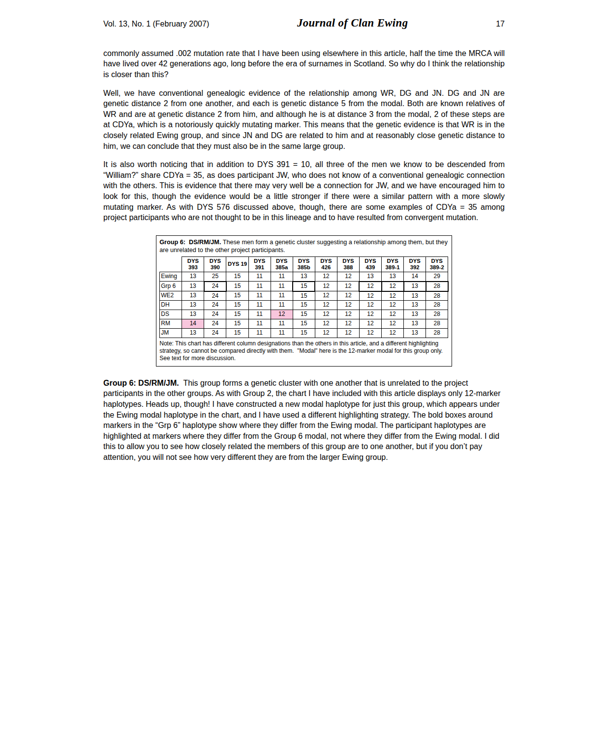Vol. 13, No. 1 (February 2007)
Journal of Clan Ewing
17
commonly assumed .002 mutation rate that I have been using elsewhere in this article, half the time the MRCA will have lived over 42 generations ago, long before the era of surnames in Scotland. So why do I think the relationship is closer than this?
Well, we have conventional genealogic evidence of the relationship among WR, DG and JN. DG and JN are genetic distance 2 from one another, and each is genetic distance 5 from the modal. Both are known relatives of WR and are at genetic distance 2 from him, and although he is at distance 3 from the modal, 2 of these steps are at CDYa, which is a notoriously quickly mutating marker. This means that the genetic evidence is that WR is in the closely related Ewing group, and since JN and DG are related to him and at reasonably close genetic distance to him, we can conclude that they must also be in the same large group.
It is also worth noticing that in addition to DYS 391 = 10, all three of the men we know to be descended from “William?” share CDYa = 35, as does participant JW, who does not know of a conventional genealogic connection with the others. This is evidence that there may very well be a connection for JW, and we have encouraged him to look for this, though the evidence would be a little stronger if there were a similar pattern with a more slowly mutating marker. As with DYS 576 discussed above, though, there are some examples of CDYa = 35 among project participants who are not thought to be in this lineage and to have resulted from convergent mutation.
Group 6: DS/RM/JM. These men form a genetic cluster suggesting a relationship among them, but they are unrelated to the other project participants.
| | DYS 393 | DYS 390 | DYS 19 | DYS 391 | DYS 385a | DYS 385b | DYS 426 | DYS 388 | DYS 439 | DYS 389-1 | DYS 392 | DYS 389-2 |
| --- | --- | --- | --- | --- | --- | --- | --- | --- | --- | --- | --- | --- |
| Ewing | 13 | 25 | 15 | 11 | 11 | 13 | 12 | 12 | 13 | 13 | 14 | 29 |
| Grp 6 | 13 | 24 | 15 | 11 | 11 | 15 | 12 | 12 | 12 | 12 | 13 | 28 |
| WE2 | 13 | 24 | 15 | 11 | 11 | 15 | 12 | 12 | 12 | 12 | 13 | 28 |
| DH | 13 | 24 | 15 | 11 | 11 | 15 | 12 | 12 | 12 | 12 | 13 | 28 |
| DS | 13 | 24 | 15 | 11 | 12 | 15 | 12 | 12 | 12 | 12 | 13 | 28 |
| RM | 14 | 24 | 15 | 11 | 11 | 15 | 12 | 12 | 12 | 12 | 13 | 28 |
| JM | 13 | 24 | 15 | 11 | 11 | 15 | 12 | 12 | 12 | 12 | 13 | 28 |
Note: This chart has different column designations than the others in this article, and a different highlighting strategy, so cannot be compared directly with them. "Modal" here is the 12-marker modal for this group only. See text for more discussion.
Group 6: DS/RM/JM.
This group forms a genetic cluster with one another that is unrelated to the project participants in the other groups. As with Group 2, the chart I have included with this article displays only 12-marker haplotypes. Heads up, though! I have constructed a new modal haplotype for just this group, which appears under the Ewing modal haplotype in the chart, and I have used a different highlighting strategy. The bold boxes around markers in the “Grp 6” haplotype show where they differ from the Ewing modal. The participant haplotypes are highlighted at markers where they differ from the Group 6 modal, not where they differ from the Ewing modal. I did this to allow you to see how closely related the members of this group are to one another, but if you don’t pay attention, you will not see how very different they are from the larger Ewing group.